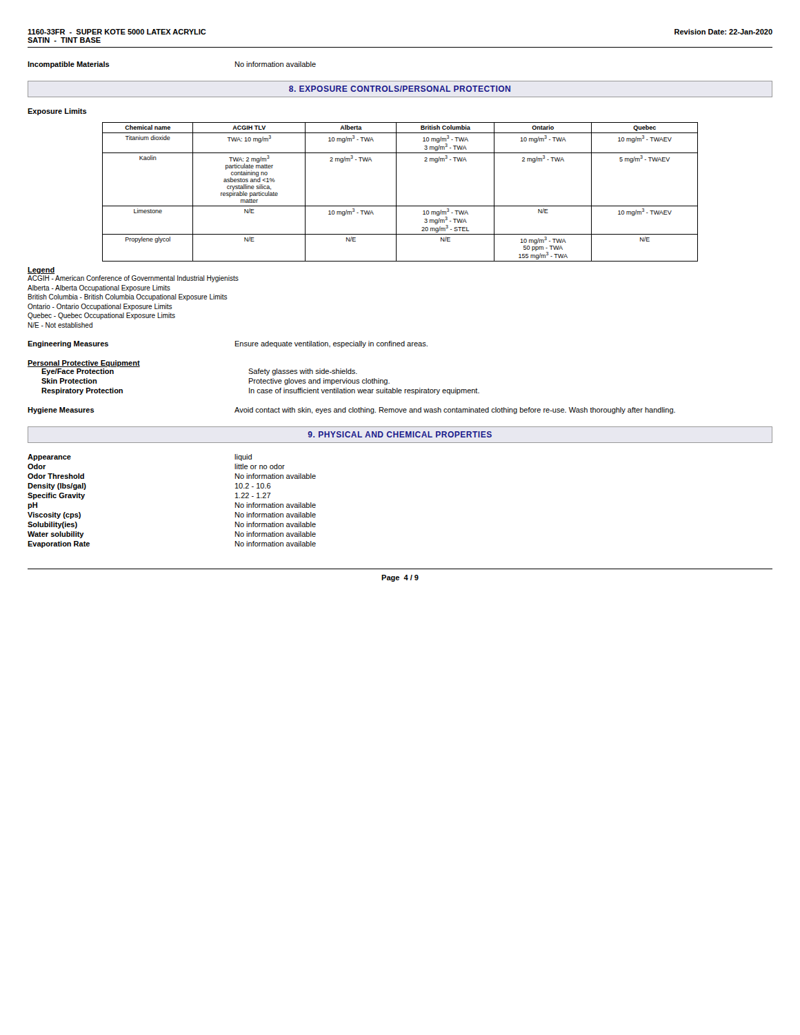1160-33FR - SUPER KOTE 5000 LATEX ACRYLIC
SATIN - TINT BASE
Revision Date: 22-Jan-2020
Incompatible Materials
No information available
8. EXPOSURE CONTROLS/PERSONAL PROTECTION
Exposure Limits
| Chemical name | ACGIH TLV | Alberta | British Columbia | Ontario | Quebec |
| --- | --- | --- | --- | --- | --- |
| Titanium dioxide | TWA: 10 mg/m 3 | 10 mg/m 3 - TWA | 10 mg/m 3 - TWA 3 mg/m 3 - TWA | 10 mg/m 3 - TWA | 10 mg/m 3 - TWAEV |
| Kaolin | TWA: 2 mg/m 3 particulate matter containing no asbestos and <1% crystalline silica, respirable particulate matter | 2 mg/m 3 - TWA | 2 mg/m 3 - TWA | 2 mg/m 3 - TWA | 5 mg/m 3 - TWAEV |
| Limestone | N/E | 10 mg/m 3 - TWA | 10 mg/m 3 - TWA 3 mg/m 3 - TWA 20 mg/m 3 - STEL | N/E | 10 mg/m 3 - TWAEV |
| Propylene glycol | N/E | N/E | N/E | 10 mg/m 3 - TWA 50 ppm - TWA 155 mg/m 3 - TWA | N/E |
Legend
ACGIH - American Conference of Governmental Industrial Hygienists
Alberta - Alberta Occupational Exposure Limits
British Columbia - British Columbia Occupational Exposure Limits
Ontario - Ontario Occupational Exposure Limits
Quebec - Quebec Occupational Exposure Limits
N/E - Not established
Engineering Measures
Ensure adequate ventilation, especially in confined areas.
Personal Protective Equipment
Eye/Face Protection
Safety glasses with side-shields.
Skin Protection
Protective gloves and impervious clothing.
Respiratory Protection
In case of insufficient ventilation wear suitable respiratory equipment.
Hygiene Measures
Avoid contact with skin, eyes and clothing. Remove and wash contaminated clothing before re-use. Wash thoroughly after handling.
9. PHYSICAL AND CHEMICAL PROPERTIES
Appearance
liquid
Odor
little or no odor
Odor Threshold
No information available
Density (lbs/gal)
10.2 - 10.6
Specific Gravity
1.22 - 1.27
pH
No information available
Viscosity (cps)
No information available
Solubility(ies)
No information available
Water solubility
No information available
Evaporation Rate
No information available
Page 4 / 9